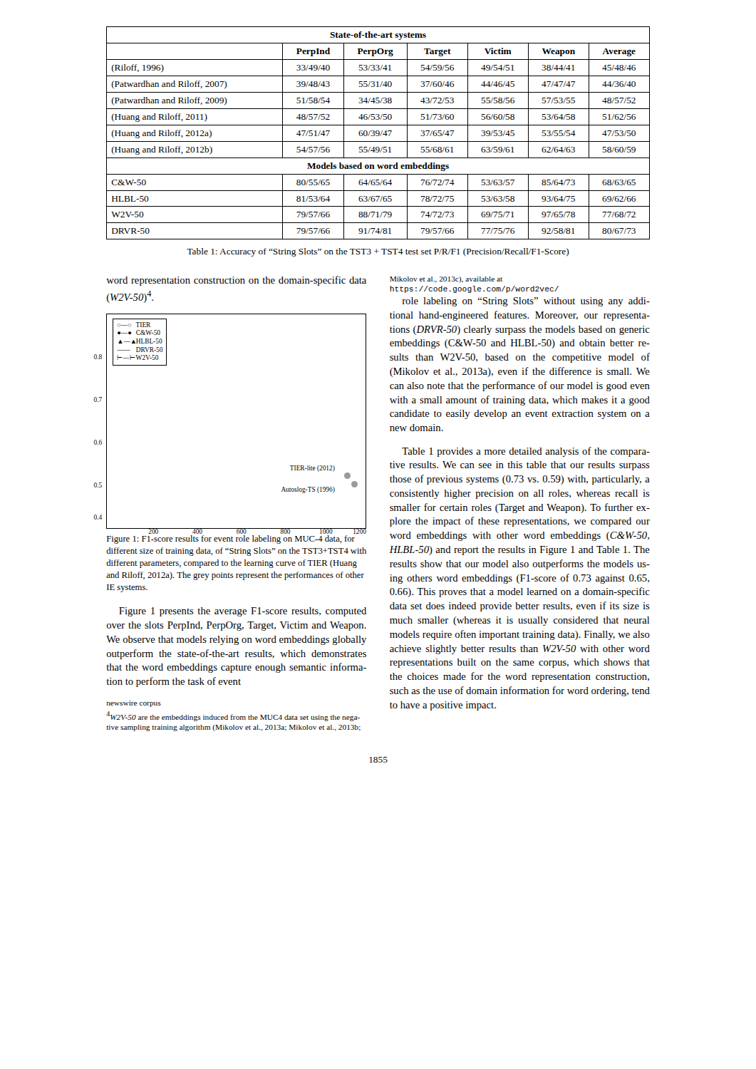| State-of-the-art systems |
| | PerpInd | PerpOrg | Target | Victim | Weapon | Average |
| (Riloff, 1996) | 33/49/40 | 53/33/41 | 54/59/56 | 49/54/51 | 38/44/41 | 45/48/46 |
| (Patwardhan and Riloff, 2007) | 39/48/43 | 55/31/40 | 37/60/46 | 44/46/45 | 47/47/47 | 44/36/40 |
| (Patwardhan and Riloff, 2009) | 51/58/54 | 34/45/38 | 43/72/53 | 55/58/56 | 57/53/55 | 48/57/52 |
| (Huang and Riloff, 2011) | 48/57/52 | 46/53/50 | 51/73/60 | 56/60/58 | 53/64/58 | 51/62/56 |
| (Huang and Riloff, 2012a) | 47/51/47 | 60/39/47 | 37/65/47 | 39/53/45 | 53/55/54 | 47/53/50 |
| (Huang and Riloff, 2012b) | 54/57/56 | 55/49/51 | 55/68/61 | 63/59/61 | 62/64/63 | 58/60/59 |
| Models based on word embeddings |
| C&W-50 | 80/55/65 | 64/65/64 | 76/72/74 | 53/63/57 | 85/64/73 | 68/63/65 |
| HLBL-50 | 81/53/64 | 63/67/65 | 78/72/75 | 53/63/58 | 93/64/75 | 69/62/66 |
| W2V-50 | 79/57/66 | 88/71/79 | 74/72/73 | 69/75/71 | 97/65/78 | 77/68/72 |
| DRVR-50 | 79/57/66 | 91/74/81 | 79/57/66 | 77/75/76 | 92/58/81 | 80/67/73 |
Table 1: Accuracy of “String Slots” on the TST3 + TST4 test set P/R/F1 (Precision/Recall/F1-Score)
word representation construction on the domain-specific data (W2V-50)4.
○—○ TIER
●—● C&W-50
▲—▲ HLBL-50
—— DRVR-50
⊢—⊢ W2V-50
0.8 0.7 0.6 0.5 0.4 200 400 600 800 1000 1200
TIER-lite (2012) Autoslog-TS (1996)
Figure 1: F1-score results for event role labeling on MUC-4 data, for different size of training data, of “String Slots” on the TST3+TST4 with different parameters, compared to the learning curve of TIER (Huang and Riloff, 2012a). The grey points represent the performances of other IE systems.
Figure 1 presents the average F1-score results, computed over the slots PerpInd, PerpOrg, Target, Victim and Weapon. We observe that models relying on word embeddings globally outperform the state-of-the-art results, which demonstrates that the word embeddings capture enough semantic information to perform the task of event
newswire corpus
4W2V-50 are the embeddings induced from the MUC4 data set using the negative sampling training algorithm (Mikolov et al., 2013a; Mikolov et al., 2013b; Mikolov et al., 2013c), available at https://code.google.com/p/word2vec/
role labeling on “String Slots” without using any additional hand-engineered features. Moreover, our representations (DRVR-50) clearly surpass the models based on generic embeddings (C&W-50 and HLBL-50) and obtain better results than W2V-50, based on the competitive model of (Mikolov et al., 2013a), even if the difference is small. We can also note that the performance of our model is good even with a small amount of training data, which makes it a good candidate to easily develop an event extraction system on a new domain.
Table 1 provides a more detailed analysis of the comparative results. We can see in this table that our results surpass those of previous systems (0.73 vs. 0.59) with, particularly, a consistently higher precision on all roles, whereas recall is smaller for certain roles (Target and Weapon). To further explore the impact of these representations, we compared our word embeddings with other word embeddings (C&W-50, HLBL-50) and report the results in Figure 1 and Table 1. The results show that our model also outperforms the models using others word embeddings (F1-score of 0.73 against 0.65, 0.66). This proves that a model learned on a domain-specific data set does indeed provide better results, even if its size is much smaller (whereas it is usually considered that neural models require often important training data). Finally, we also achieve slightly better results than W2V-50 with other word representations built on the same corpus, which shows that the choices made for the word representation construction, such as the use of domain information for word ordering, tend to have a positive impact.
1855